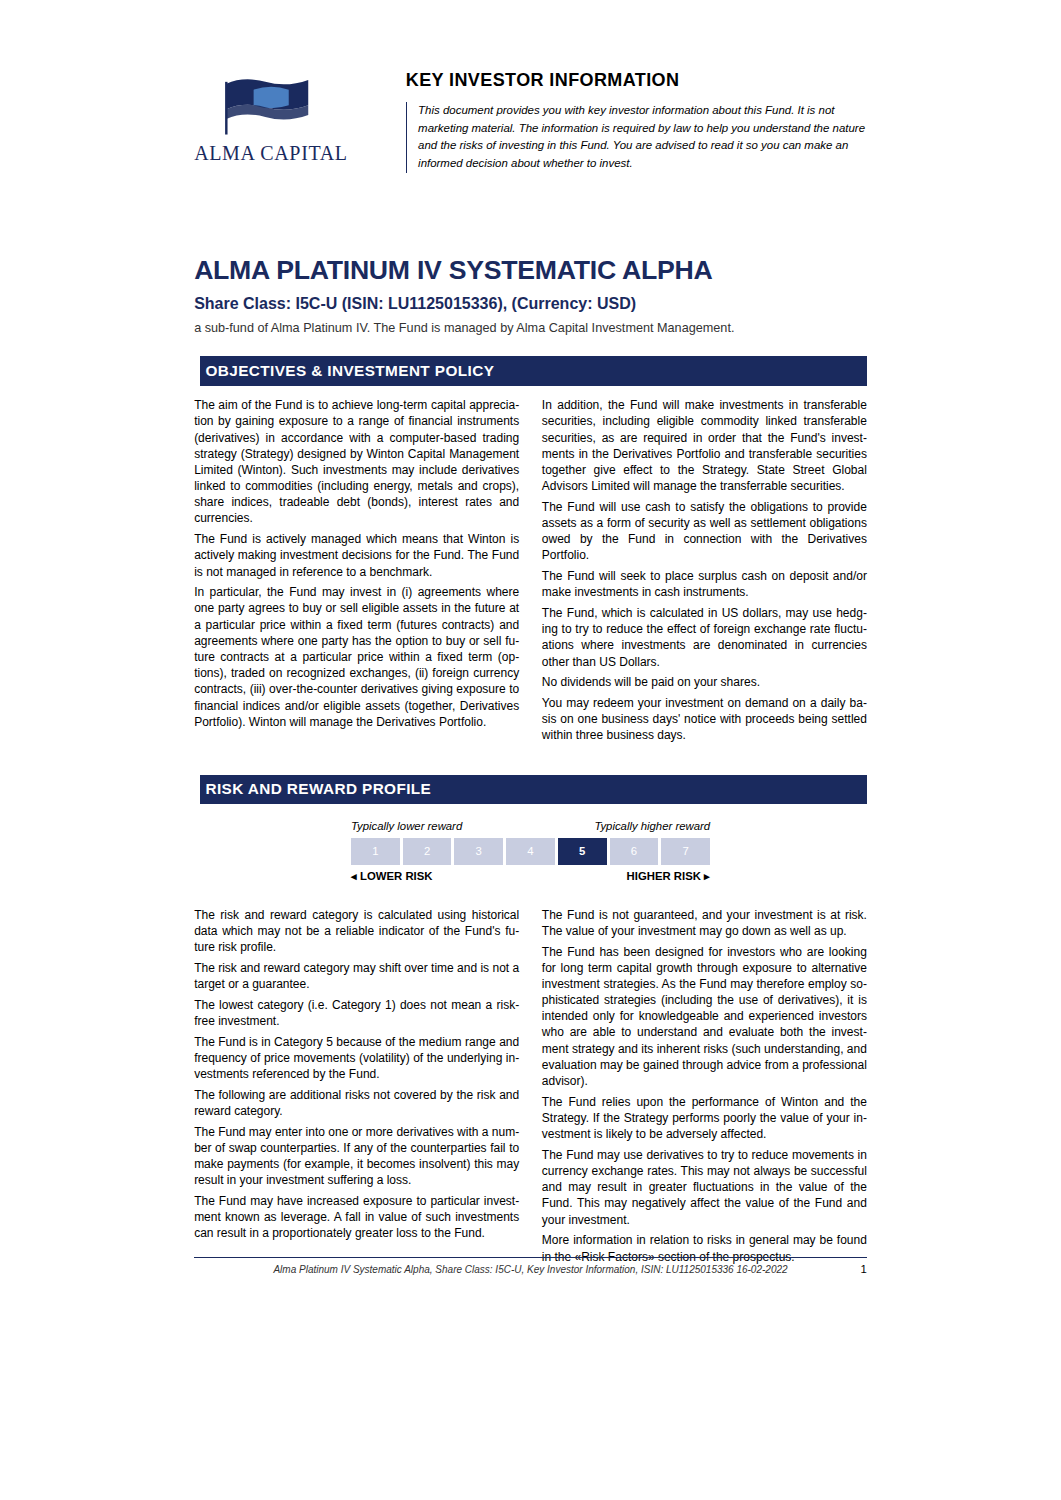ALMA CAPITAL
KEY INVESTOR INFORMATION
This document provides you with key investor information about this Fund. It is not marketing material. The information is required by law to help you understand the nature and the risks of investing in this Fund. You are advised to read it so you can make an informed decision about whether to invest.
ALMA PLATINUM IV SYSTEMATIC ALPHA
Share Class: I5C-U (ISIN: LU1125015336), (Currency: USD)
a sub-fund of Alma Platinum IV. The Fund is managed by Alma Capital Investment Management.
OBJECTIVES & INVESTMENT POLICY
The aim of the Fund is to achieve long-term capital appreciation by gaining exposure to a range of financial instruments (derivatives) in accordance with a computer-based trading strategy (Strategy) designed by Winton Capital Management Limited (Winton). Such investments may include derivatives linked to commodities (including energy, metals and crops), share indices, tradeable debt (bonds), interest rates and currencies.
The Fund is actively managed which means that Winton is actively making investment decisions for the Fund. The Fund is not managed in reference to a benchmark.
In particular, the Fund may invest in (i) agreements where one party agrees to buy or sell eligible assets in the future at a particular price within a fixed term (futures contracts) and agreements where one party has the option to buy or sell future contracts at a particular price within a fixed term (options), traded on recognized exchanges, (ii) foreign currency contracts, (iii) over-the-counter derivatives giving exposure to financial indices and/or eligible assets (together, Derivatives Portfolio). Winton will manage the Derivatives Portfolio.
In addition, the Fund will make investments in transferable securities, including eligible commodity linked transferable securities, as are required in order that the Fund's investments in the Derivatives Portfolio and transferable securities together give effect to the Strategy. State Street Global Advisors Limited will manage the transferrable securities.
The Fund will use cash to satisfy the obligations to provide assets as a form of security as well as settlement obligations owed by the Fund in connection with the Derivatives Portfolio.
The Fund will seek to place surplus cash on deposit and/or make investments in cash instruments.
The Fund, which is calculated in US dollars, may use hedging to try to reduce the effect of foreign exchange rate fluctuations where investments are denominated in currencies other than US Dollars.
No dividends will be paid on your shares.
You may redeem your investment on demand on a daily basis on one business days' notice with proceeds being settled within three business days.
RISK AND REWARD PROFILE
Typically lower reward Typically higher reward
1
2
3
4
5
6
7
◂ LOWER RISK HIGHER RISK ▸
The risk and reward category is calculated using historical data which may not be a reliable indicator of the Fund's future risk profile.
The risk and reward category may shift over time and is not a target or a guarantee.
The lowest category (i.e. Category 1) does not mean a risk-free investment.
The Fund is in Category 5 because of the medium range and frequency of price movements (volatility) of the underlying investments referenced by the Fund.
The following are additional risks not covered by the risk and reward category.
The Fund may enter into one or more derivatives with a number of swap counterparties. If any of the counterparties fail to make payments (for example, it becomes insolvent) this may result in your investment suffering a loss.
The Fund may have increased exposure to particular investment known as leverage. A fall in value of such investments can result in a proportionately greater loss to the Fund.
The Fund is not guaranteed, and your investment is at risk. The value of your investment may go down as well as up.
The Fund has been designed for investors who are looking for long term capital growth through exposure to alternative investment strategies. As the Fund may therefore employ sophisticated strategies (including the use of derivatives), it is intended only for knowledgeable and experienced investors who are able to understand and evaluate both the investment strategy and its inherent risks (such understanding, and evaluation may be gained through advice from a professional advisor).
The Fund relies upon the performance of Winton and the Strategy. If the Strategy performs poorly the value of your investment is likely to be adversely affected.
The Fund may use derivatives to try to reduce movements in currency exchange rates. This may not always be successful and may result in greater fluctuations in the value of the Fund. This may negatively affect the value of the Fund and your investment.
More information in relation to risks in general may be found in the «Risk Factors» section of the prospectus.
Alma Platinum IV Systematic Alpha, Share Class: I5C-U, Key Investor Information, ISIN: LU1125015336 16-02-2022
1